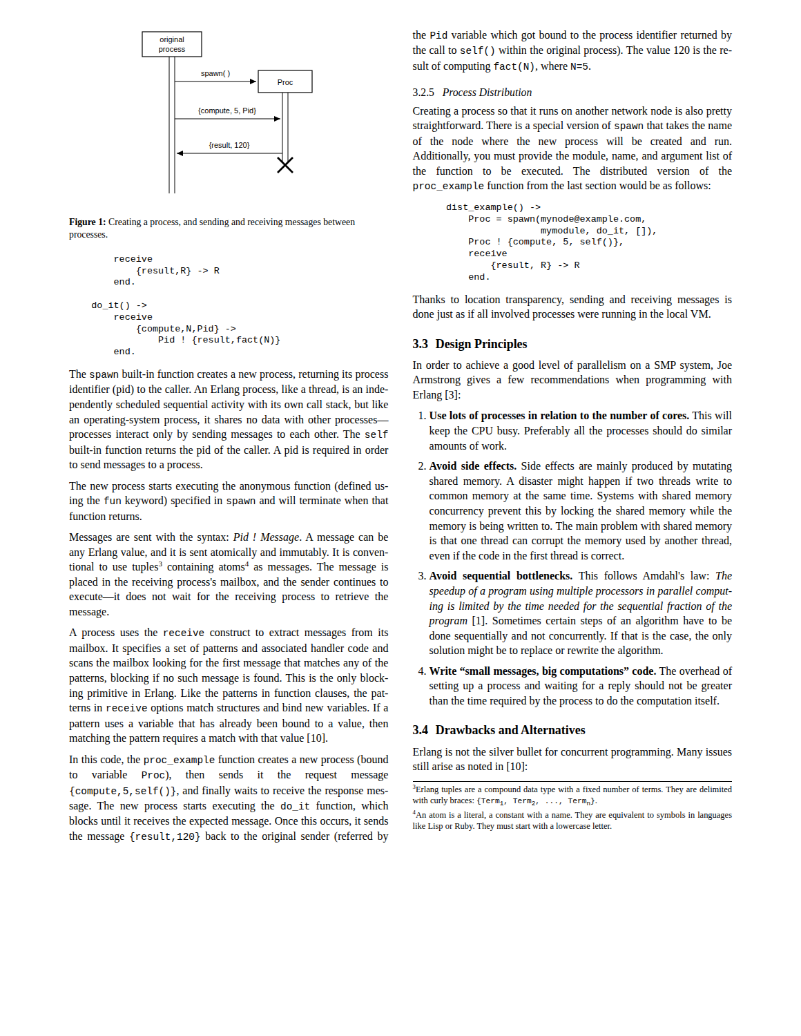original process Proc spawn( ) {compute, 5, Pid} {result, 120}
Figure 1: Creating a process, and sending and receiving messages between processes.
      receive
          {result,R} -> R
      end.

  do_it() ->
      receive
          {compute,N,Pid} ->
              Pid ! {result,fact(N)}
      end.
The spawn built-in function creates a new process, returning its process identifier (pid) to the caller. An Erlang process, like a thread, is an independently scheduled sequential activity with its own call stack, but like an operating-system process, it shares no data with other processes—processes interact only by sending messages to each other. The self built-in function returns the pid of the caller. A pid is required in order to send messages to a process.
The new process starts executing the anonymous function (defined using the fun keyword) specified in spawn and will terminate when that function returns.
Messages are sent with the syntax: Pid ! Message. A message can be any Erlang value, and it is sent atomically and immutably. It is conventional to use tuples3 containing atoms4 as messages. The message is placed in the receiving process's mailbox, and the sender continues to execute—it does not wait for the receiving process to retrieve the message.
A process uses the receive construct to extract messages from its mailbox. It specifies a set of patterns and associated handler code and scans the mailbox looking for the first message that matches any of the patterns, blocking if no such message is found. This is the only blocking primitive in Erlang. Like the patterns in function clauses, the patterns in receive options match structures and bind new variables. If a pattern uses a variable that has already been bound to a value, then matching the pattern requires a match with that value [10].
In this code, the proc_example function creates a new process (bound to variable Proc), then sends it the request message {compute,5,self()}, and finally waits to receive the response message. The new process starts executing the do_it function, which blocks until it receives the expected message. Once this occurs, it sends the message {result,120} back to the original sender (referred by the Pid variable which got bound to the process identifier returned by the call to self() within the original process). The value 120 is the result of computing fact(N), where N=5.
3.2.5 Process Distribution
Creating a process so that it runs on another network node is also pretty straightforward. There is a special version of spawn that takes the name of the node where the new process will be created and run. Additionally, you must provide the module, name, and argument list of the function to be executed. The distributed version of the proc_example function from the last section would be as follows:
    dist_example() ->
        Proc = spawn(mynode@example.com,
                     mymodule, do_it, []),
        Proc ! {compute, 5, self()},
        receive
            {result, R} -> R
        end.
Thanks to location transparency, sending and receiving messages is done just as if all involved processes were running in the local VM.
3.3 Design Principles
In order to achieve a good level of parallelism on a SMP system, Joe Armstrong gives a few recommendations when programming with Erlang [3]:
Use lots of processes in relation to the number of cores. This will keep the CPU busy. Preferably all the processes should do similar amounts of work.
Avoid side effects. Side effects are mainly produced by mutating shared memory. A disaster might happen if two threads write to common memory at the same time. Systems with shared memory concurrency prevent this by locking the shared memory while the memory is being written to. The main problem with shared memory is that one thread can corrupt the memory used by another thread, even if the code in the first thread is correct.
Avoid sequential bottlenecks. This follows Amdahl's law: The speedup of a program using multiple processors in parallel computing is limited by the time needed for the sequential fraction of the program [1]. Sometimes certain steps of an algorithm have to be done sequentially and not concurrently. If that is the case, the only solution might be to replace or rewrite the algorithm.
Write “small messages, big computations” code. The overhead of setting up a process and waiting for a reply should not be greater than the time required by the process to do the computation itself.
3.4 Drawbacks and Alternatives
Erlang is not the silver bullet for concurrent programming. Many issues still arise as noted in [10]:
3Erlang tuples are a compound data type with a fixed number of terms. They are delimited with curly braces: {Term1, Term2, ..., Termn}.
4An atom is a literal, a constant with a name. They are equivalent to symbols in languages like Lisp or Ruby. They must start with a lowercase letter.